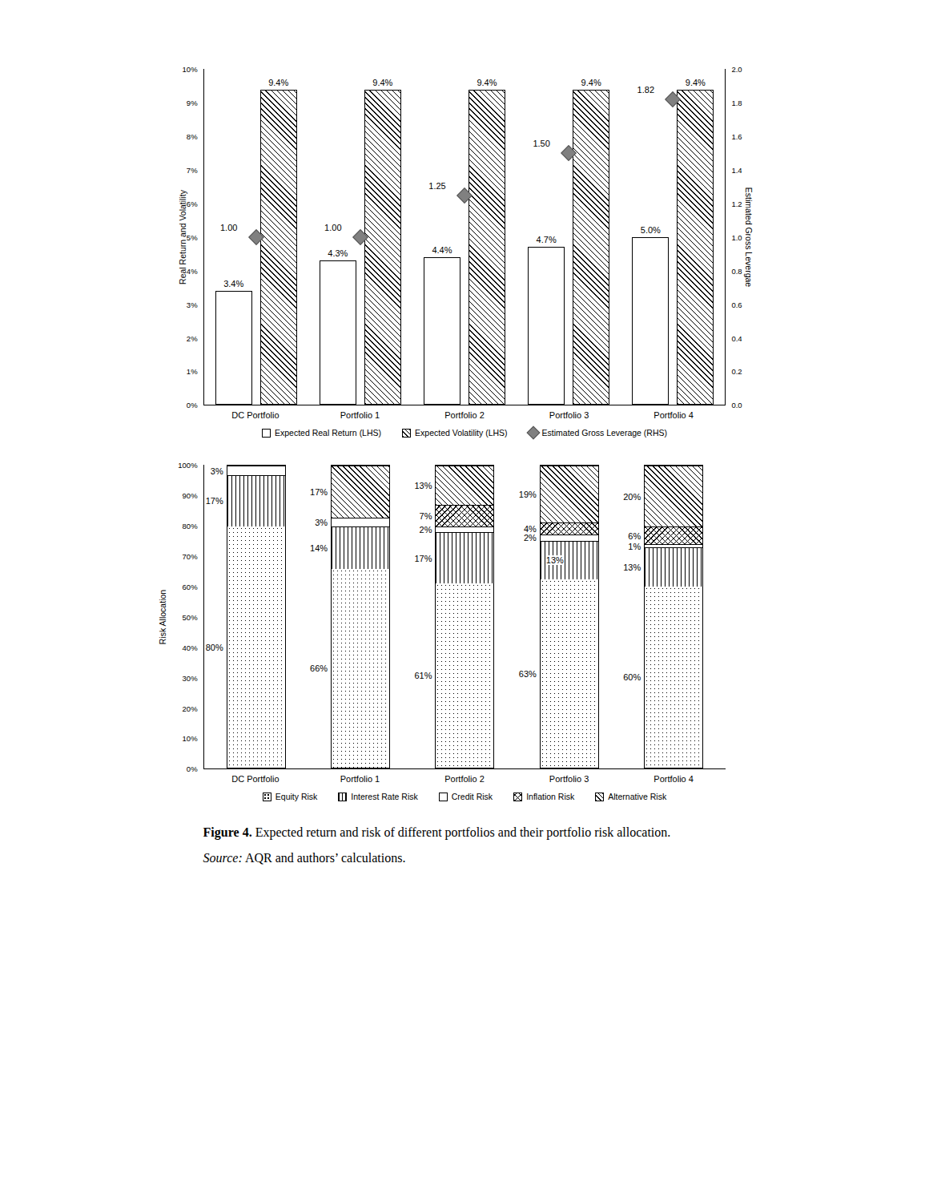10%
9%
8%
7%
6%
5%
4%
3%
2%
1%
0%
Real Return and Volatility
2.0
1.8
1.6
1.4
1.2
1.0
0.8
0.6
0.4
0.2
0.0
Estimated Gross Levergae
3.4%
9.4%
1.00
4.3%
9.4%
1.00
4.4%
9.4%
1.25
4.7%
9.4%
1.50
5.0%
9.4%
1.82
DC Portfolio
Portfolio 1
Portfolio 2
Portfolio 3
Portfolio 4
Expected Real Return (LHS) Expected Volatility (LHS) Estimated Gross Leverage (RHS)
100%
90%
80%
70%
60%
50%
40%
30%
20%
10%
0%
Risk Allocation
3%
17%
80%
17%
3%
14%
66%
13%
7%
2%
17%
61%
19%
4%
2%
13%
63%
20%
6%
1%
13%
60%
DC Portfolio
Portfolio 1
Portfolio 2
Portfolio 3
Portfolio 4
Equity Risk Interest Rate Risk Credit Risk Inflation Risk Alternative Risk
Figure 4. Expected return and risk of different portfolios and their portfolio risk allocation.
Source: AQR and authors’ calculations.